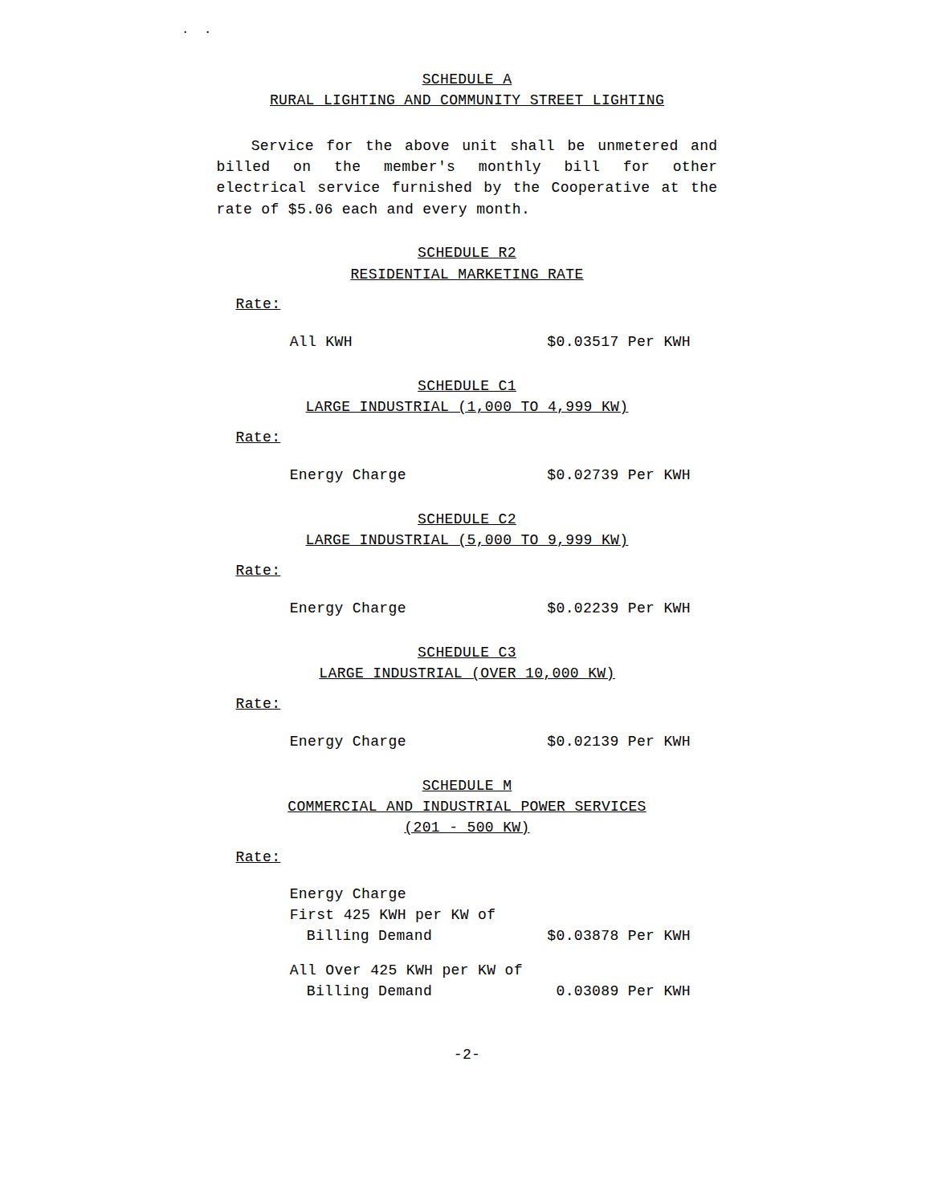. .
SCHEDULE A RURAL LIGHTING AND COMMUNITY STREET LIGHTING
Service for the above unit shall be unmetered and billed on the member's monthly bill for other electrical service furnished by the Cooperative at the rate of $5.06 each and every month.
SCHEDULE R2 RESIDENTIAL MARKETING RATE
Rate:
All KWH $0.03517 Per KWH
SCHEDULE C1 LARGE INDUSTRIAL (1,000 TO 4,999 KW)
Rate:
Energy Charge $0.02739 Per KWH
SCHEDULE C2 LARGE INDUSTRIAL (5,000 TO 9,999 KW)
Rate:
Energy Charge $0.02239 Per KWH
SCHEDULE C3 LARGE INDUSTRIAL (OVER 10,000 KW)
Rate:
Energy Charge $0.02139 Per KWH
SCHEDULE M COMMERCIAL AND INDUSTRIAL POWER SERVICES (201 - 500 KW)
Rate:
Energy Charge
First 425 KWH per KW of
Billing Demand$0.03878 Per KWH
All Over 425 KWH per KW of
Billing Demand 0.03089 Per KWH
-2-